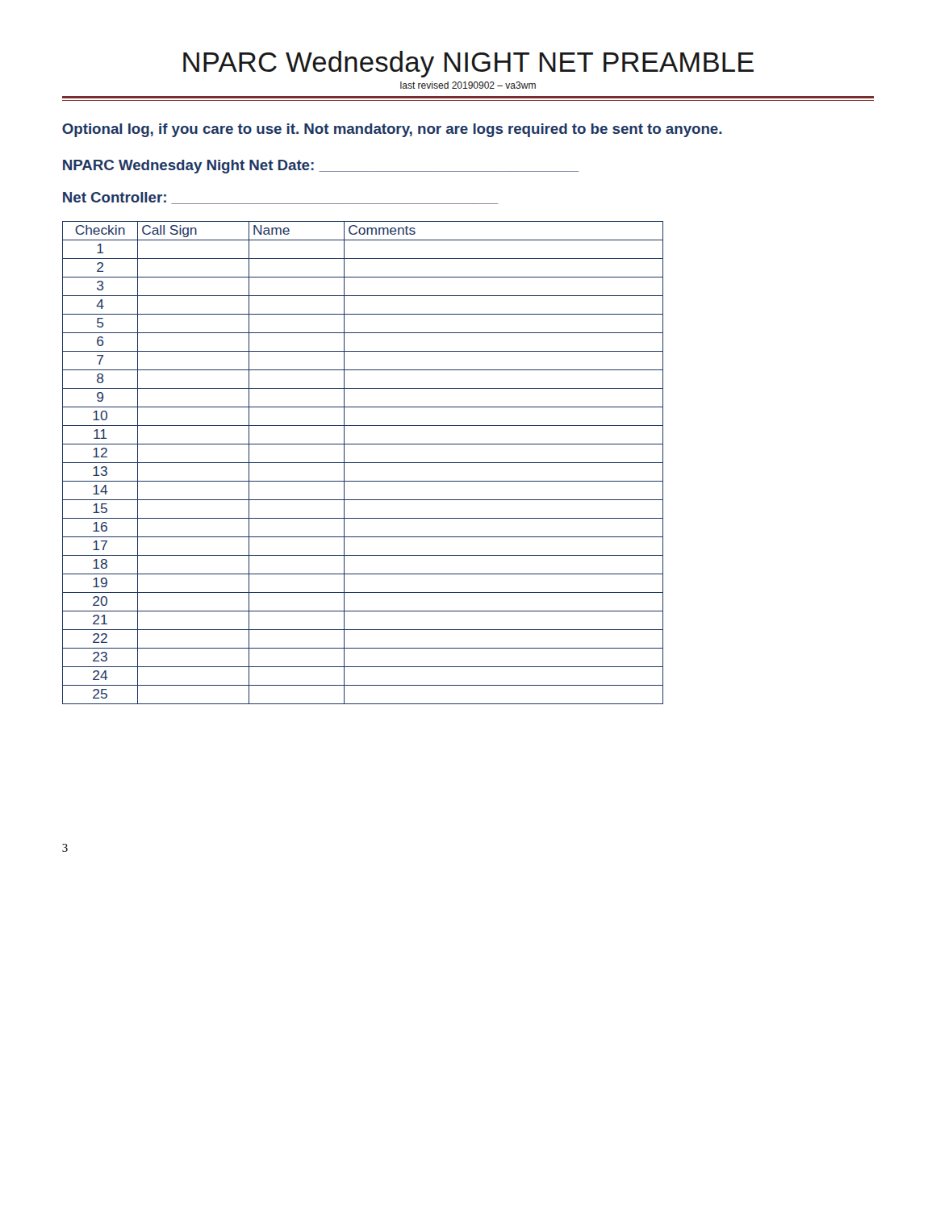NPARC Wednesday NIGHT NET PREAMBLE
last revised 20190902 – va3wm
Optional log, if you care to use it. Not mandatory, nor are logs required to be sent to anyone.
NPARC Wednesday Night Net Date: _______________________________
Net Controller: _______________________________________
| Checkin | Call Sign | Name | Comments |
| --- | --- | --- | --- |
| 1 | | | |
| 2 | | | |
| 3 | | | |
| 4 | | | |
| 5 | | | |
| 6 | | | |
| 7 | | | |
| 8 | | | |
| 9 | | | |
| 10 | | | |
| 11 | | | |
| 12 | | | |
| 13 | | | |
| 14 | | | |
| 15 | | | |
| 16 | | | |
| 17 | | | |
| 18 | | | |
| 19 | | | |
| 20 | | | |
| 21 | | | |
| 22 | | | |
| 23 | | | |
| 24 | | | |
| 25 | | | |
3